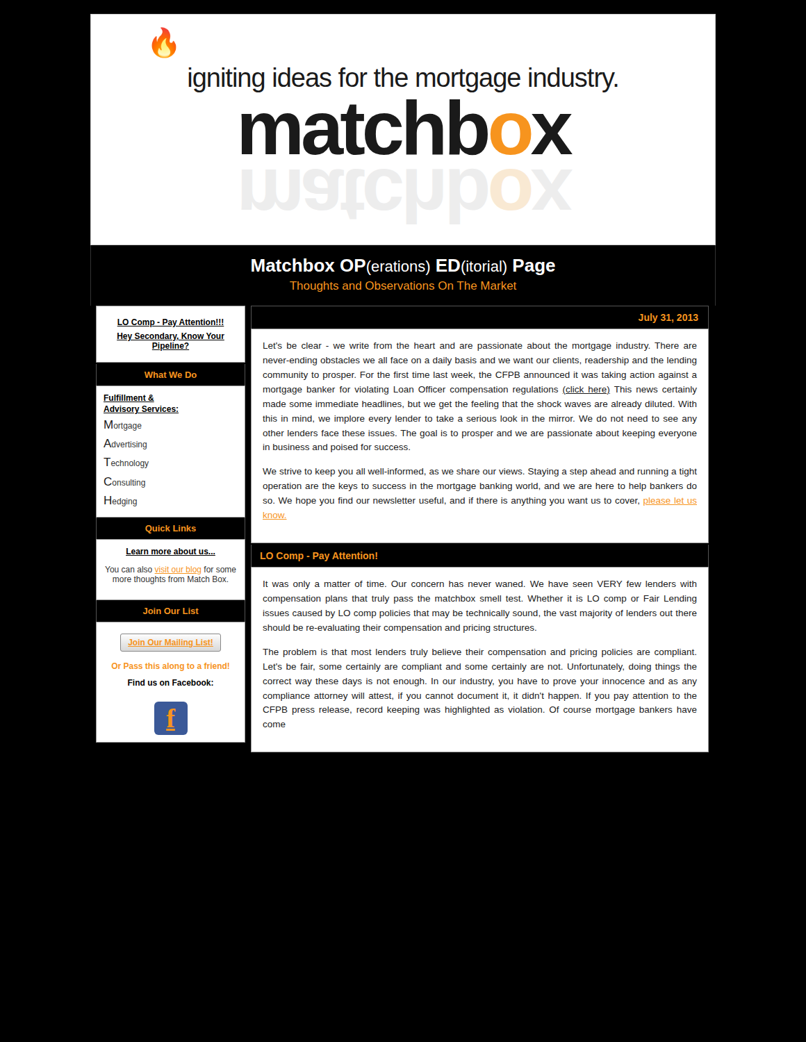🔥
igniting ideas for the mortgage industry.
matchbox
matchbox
Matchbox OP(erations) ED(itorial) Page
Thoughts and Observations On The Market
| LO Comp - Pay Attention!!! Hey Secondary, Know Your Pipeline? What We Do Fulfillment & Advisory Services: M ortgage A dvertising T echnology C onsulting H edging Quick Links Learn more about us... You can also visit our blog for some more thoughts from Match Box. Join Our List Join Our Mailing List! Or Pass this along to a friend! Find us on Facebook: f | July 31, 2013 Let's be clear - we write from the heart and are passionate about the mortgage industry. There are never-ending obstacles we all face on a daily basis and we want our clients, readership and the lending community to prosper. For the first time last week, the CFPB announced it was taking action against a mortgage banker for violating Loan Officer compensation regulations (click here) This news certainly made some immediate headlines, but we get the feeling that the shock waves are already diluted. With this in mind, we implore every lender to take a serious look in the mirror. We do not need to see any other lenders face these issues. The goal is to prosper and we are passionate about keeping everyone in business and poised for success. We strive to keep you all well-informed, as we share our views. Staying a step ahead and running a tight operation are the keys to success in the mortgage banking world, and we are here to help bankers do so. We hope you find our newsletter useful, and if there is anything you want us to cover, please let us know. LO Comp - Pay Attention! It was only a matter of time. Our concern has never waned. We have seen VERY few lenders with compensation plans that truly pass the matchbox smell test. Whether it is LO comp or Fair Lending issues caused by LO comp policies that may be technically sound, the vast majority of lenders out there should be re-evaluating their compensation and pricing structures. The problem is that most lenders truly believe their compensation and pricing policies are compliant. Let's be fair, some certainly are compliant and some certainly are not. Unfortunately, doing things the correct way these days is not enough. In our industry, you have to prove your innocence and as any compliance attorney will attest, if you cannot document it, it didn't happen. If you pay attention to the CFPB press release, record keeping was highlighted as violation. Of course mortgage bankers have come |